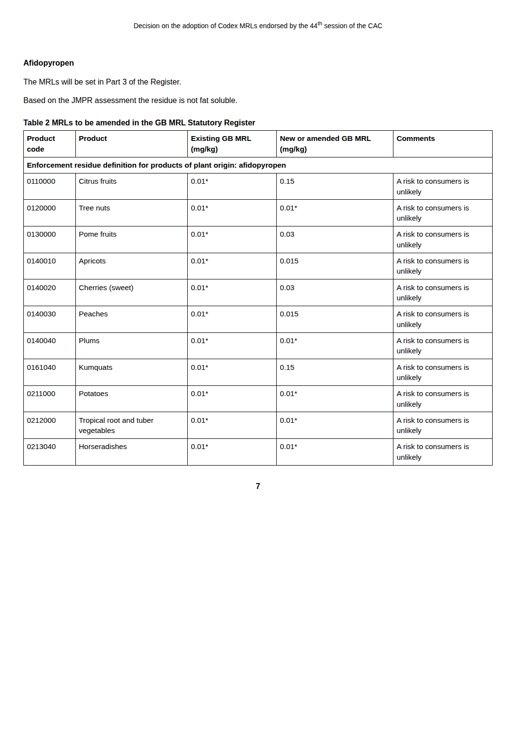Decision on the adoption of Codex MRLs endorsed by the 44th session of the CAC
Afidopyropen
The MRLs will be set in Part 3 of the Register.
Based on the JMPR assessment the residue is not fat soluble.
Table 2 MRLs to be amended in the GB MRL Statutory Register
| Product code | Product | Existing GB MRL (mg/kg) | New or amended GB MRL (mg/kg) | Comments |
| --- | --- | --- | --- | --- |
| Enforcement residue definition for products of plant origin: afidopyropen |
| 0110000 | Citrus fruits | 0.01* | 0.15 | A risk to consumers is unlikely |
| 0120000 | Tree nuts | 0.01* | 0.01* | A risk to consumers is unlikely |
| 0130000 | Pome fruits | 0.01* | 0.03 | A risk to consumers is unlikely |
| 0140010 | Apricots | 0.01* | 0.015 | A risk to consumers is unlikely |
| 0140020 | Cherries (sweet) | 0.01* | 0.03 | A risk to consumers is unlikely |
| 0140030 | Peaches | 0.01* | 0.015 | A risk to consumers is unlikely |
| 0140040 | Plums | 0.01* | 0.01* | A risk to consumers is unlikely |
| 0161040 | Kumquats | 0.01* | 0.15 | A risk to consumers is unlikely |
| 0211000 | Potatoes | 0.01* | 0.01* | A risk to consumers is unlikely |
| 0212000 | Tropical root and tuber vegetables | 0.01* | 0.01* | A risk to consumers is unlikely |
| 0213040 | Horseradishes | 0.01* | 0.01* | A risk to consumers is unlikely |
7